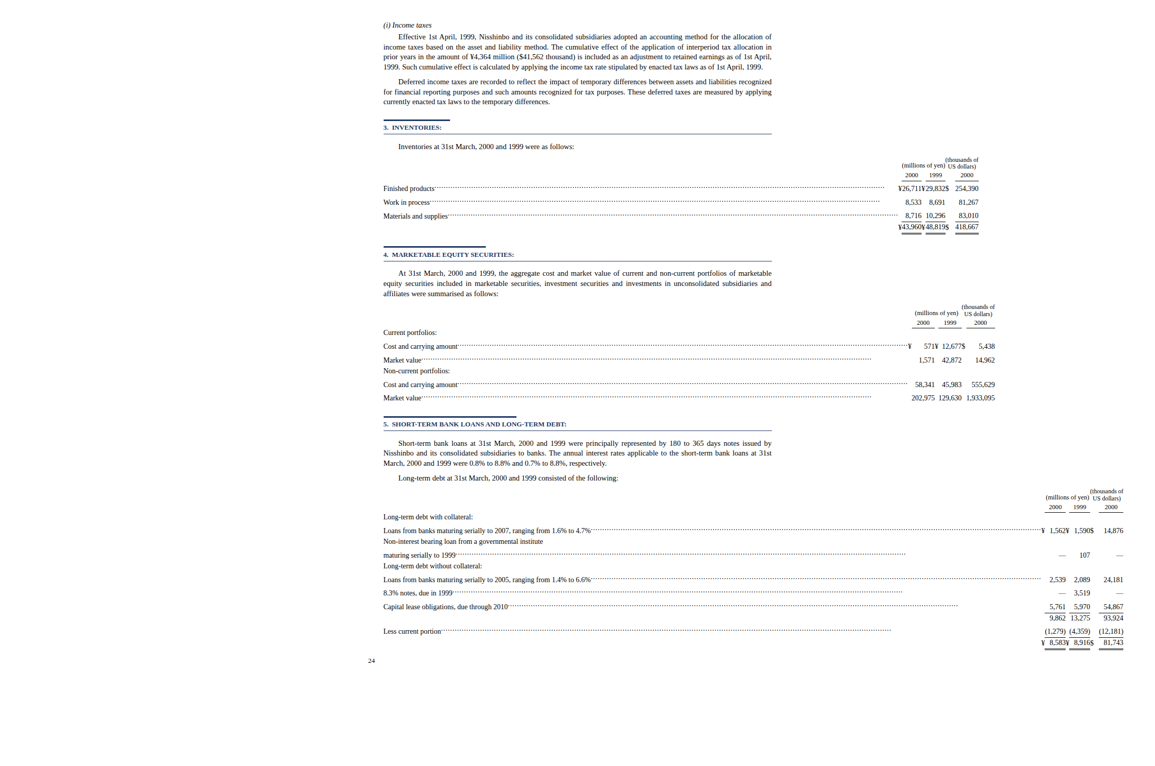(i) Income taxes
Effective 1st April, 1999, Nisshinbo and its consolidated subsidiaries adopted an accounting method for the allocation of income taxes based on the asset and liability method. The cumulative effect of the application of interperiod tax allocation in prior years in the amount of ¥4,364 million ($41,562 thousand) is included as an adjustment to retained earnings as of 1st April, 1999. Such cumulative effect is calculated by applying the income tax rate stipulated by enacted tax laws as of 1st April, 1999.
Deferred income taxes are recorded to reflect the impact of temporary differences between assets and liabilities recognized for financial reporting purposes and such amounts recognized for tax purposes. These deferred taxes are measured by applying currently enacted tax laws to the temporary differences.
3. INVENTORIES:
Inventories at 31st March, 2000 and 1999 were as follows:
| | | (millions of yen) | (thousands of US dollars) |
| | | 2000 | | 1999 | | 2000 |
| Finished products | ¥ | 26,711 | ¥ | 29,832 | $ | 254,390 |
| Work in process | | 8,533 | | 8,691 | | 81,267 |
| Materials and supplies | | 8,716 | | 10,296 | | 83,010 |
| | ¥ | 43,960 | ¥ | 48,819 | $ | 418,667 |
4. MARKETABLE EQUITY SECURITIES:
At 31st March, 2000 and 1999, the aggregate cost and market value of current and non-current portfolios of marketable equity securities included in marketable securities, investment securities and investments in unconsolidated subsidiaries and affiliates were summarised as follows:
| | | (millions of yen) | (thousands of US dollars) |
| | | 2000 | | 1999 | | 2000 |
| Current portfolios: | | | | | | |
| Cost and carrying amount | ¥ | 571 | ¥ | 12,677 | $ | 5,438 |
| Market value | | 1,571 | | 42,872 | | 14,962 |
| Non-current portfolios: | | | | | | |
| Cost and carrying amount | | 58,341 | | 45,983 | | 555,629 |
| Market value | | 202,975 | | 129,630 | | 1,933,095 |
5. SHORT-TERM BANK LOANS AND LONG-TERM DEBT:
Short-term bank loans at 31st March, 2000 and 1999 were principally represented by 180 to 365 days notes issued by Nisshinbo and its consolidated subsidiaries to banks. The annual interest rates applicable to the short-term bank loans at 31st March, 2000 and 1999 were 0.8% to 8.8% and 0.7% to 8.8%, respectively.
Long-term debt at 31st March, 2000 and 1999 consisted of the following:
| | | (millions of yen) | (thousands of US dollars) |
| | | 2000 | | 1999 | | 2000 |
| Long-term debt with collateral: | | | | | | |
| Loans from banks maturing serially to 2007, ranging from 1.6% to 4.7% | ¥ | 1,562 | ¥ | 1,590 | $ | 14,876 |
| Non-interest bearing loan from a governmental institute | | | | | | |
| maturing serially to 1999 | | — | | 107 | | — |
| Long-term debt without collateral: | | | | | | |
| Loans from banks maturing serially to 2005, ranging from 1.4% to 6.6% | | 2,539 | | 2,089 | | 24,181 |
| 8.3% notes, due in 1999 | | — | | 3,519 | | — |
| Capital lease obligations, due through 2010 | | 5,761 | | 5,970 | | 54,867 |
| | | 9,862 | | 13,275 | | 93,924 |
| Less current portion | | (1,279) | | (4,359) | | (12,181) |
| | ¥ | 8,583 | ¥ | 8,916 | $ | 81,743 |
24